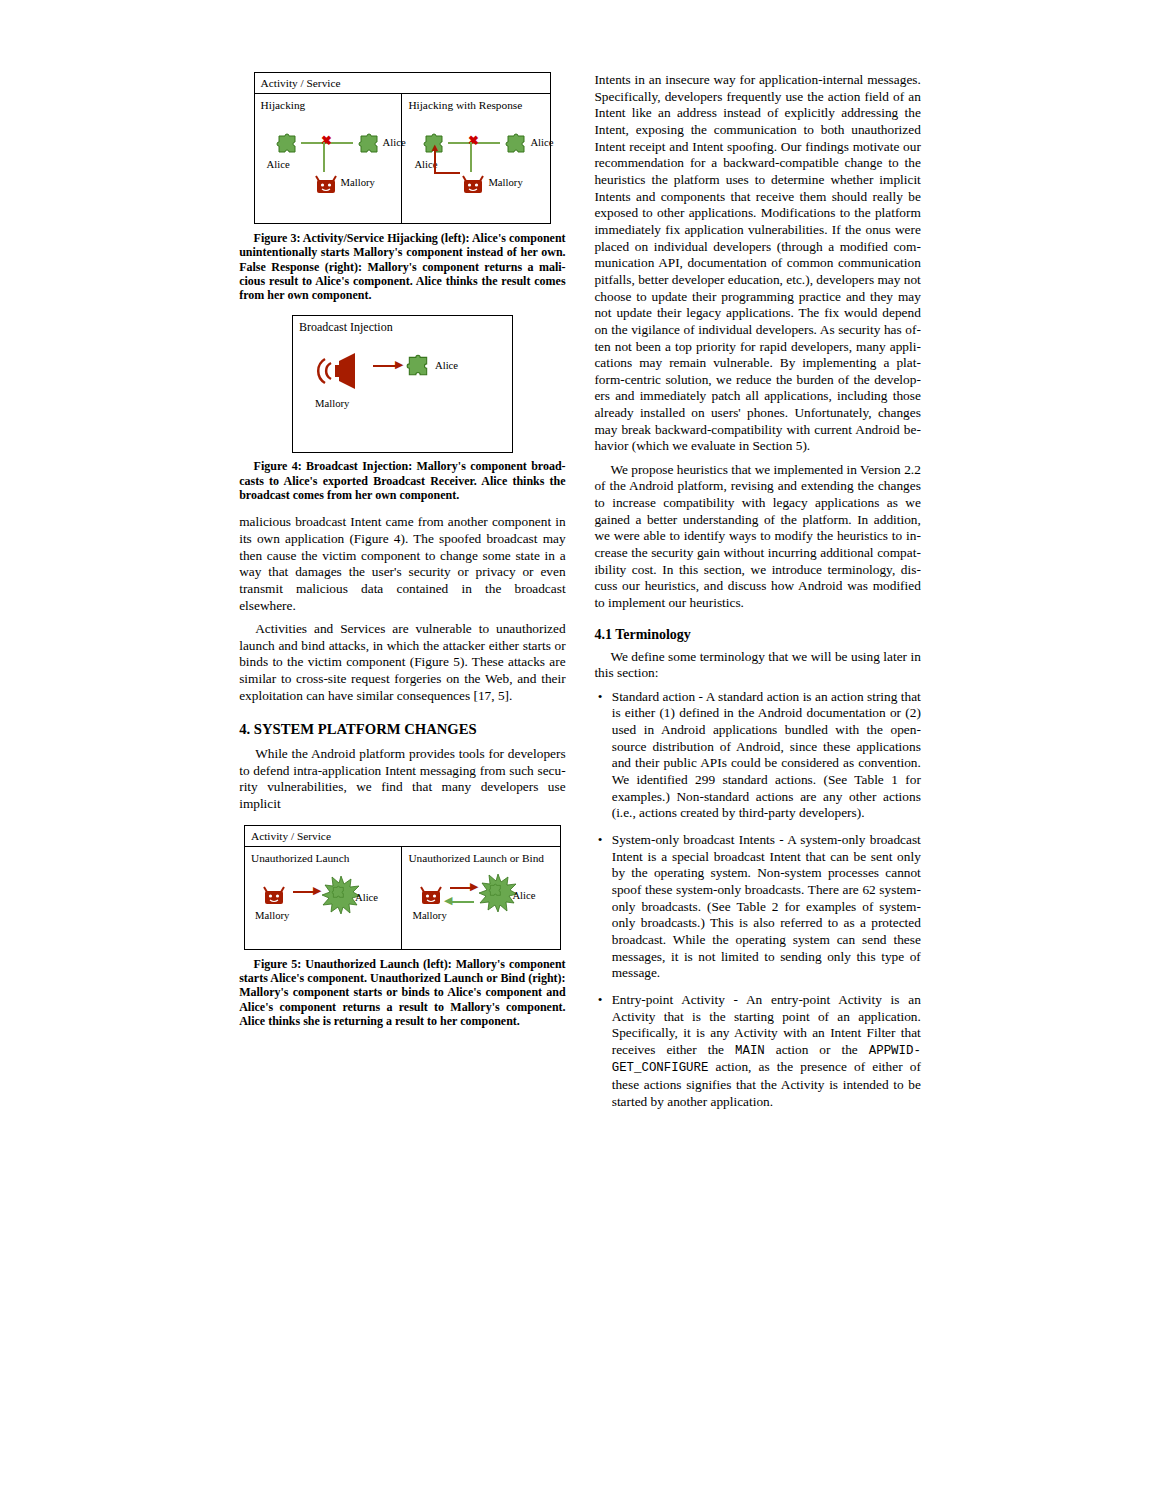Activity / Service
Hijacking
Alice Alice ✖ Mallory
Hijacking with Response
Alice Alice ✖ ▲ Mallory
Figure 3: Activity/Service Hijacking (left): Alice's component unintentionally starts Mallory's component instead of her own. False Response (right): Mallory's component returns a malicious result to Alice's component. Alice thinks the result comes from her own component.
Broadcast Injection
Mallory ▶ Alice
Figure 4: Broadcast Injection: Mallory's component broadcasts to Alice's exported Broadcast Receiver. Alice thinks the broadcast comes from her own component.
malicious broadcast Intent came from another component in its own application (Figure 4). The spoofed broadcast may then cause the victim component to change some state in a way that damages the user's security or privacy or even transmit malicious data contained in the broadcast elsewhere.
Activities and Services are vulnerable to unauthorized launch and bind attacks, in which the attacker either starts or binds to the victim component (Figure 5). These attacks are similar to cross-site request forgeries on the Web, and their exploitation can have similar consequences [17, 5].
4. SYSTEM PLATFORM CHANGES
While the Android platform provides tools for developers to defend intra-application Intent messaging from such security vulnerabilities, we find that many developers use implicit
Activity / Service
Unauthorized Launch
Mallory ▶ Alice
Unauthorized Launch or Bind
Mallory ▶ ◀ Alice
Figure 5: Unauthorized Launch (left): Mallory's component starts Alice's component. Unauthorized Launch or Bind (right): Mallory's component starts or binds to Alice's component and Alice's component returns a result to Mallory's component. Alice thinks she is returning a result to her component.
Intents in an insecure way for application-internal messages. Specifically, developers frequently use the action field of an Intent like an address instead of explicitly addressing the Intent, exposing the communication to both unauthorized Intent receipt and Intent spoofing. Our findings motivate our recommendation for a backward-compatible change to the heuristics the platform uses to determine whether implicit Intents and components that receive them should really be exposed to other applications. Modifications to the platform immediately fix application vulnerabilities. If the onus were placed on individual developers (through a modified communication API, documentation of common communication pitfalls, better developer education, etc.), developers may not choose to update their programming practice and they may not update their legacy applications. The fix would depend on the vigilance of individual developers. As security has often not been a top priority for rapid developers, many applications may remain vulnerable. By implementing a platform-centric solution, we reduce the burden of the developers and immediately patch all applications, including those already installed on users' phones. Unfortunately, changes may break backward-compatibility with current Android behavior (which we evaluate in Section 5).
We propose heuristics that we implemented in Version 2.2 of the Android platform, revising and extending the changes to increase compatibility with legacy applications as we gained a better understanding of the platform. In addition, we were able to identify ways to modify the heuristics to increase the security gain without incurring additional compatibility cost. In this section, we introduce terminology, discuss our heuristics, and discuss how Android was modified to implement our heuristics.
4.1 Terminology
We define some terminology that we will be using later in this section:
Standard action - A standard action is an action string that is either (1) defined in the Android documentation or (2) used in Android applications bundled with the open-source distribution of Android, since these applications and their public APIs could be considered as convention. We identified 299 standard actions. (See Table 1 for examples.) Non-standard actions are any other actions (i.e., actions created by third-party developers).
System-only broadcast Intents - A system-only broadcast Intent is a special broadcast Intent that can be sent only by the operating system. Non-system processes cannot spoof these system-only broadcasts. There are 62 system-only broadcasts. (See Table 2 for examples of system-only broadcasts.) This is also referred to as a protected broadcast. While the operating system can send these messages, it is not limited to sending only this type of message.
Entry-point Activity - An entry-point Activity is an Activity that is the starting point of an application. Specifically, it is any Activity with an Intent Filter that receives either the MAIN action or the APPWID-GET_CONFIGURE action, as the presence of either of these actions signifies that the Activity is intended to be started by another application.